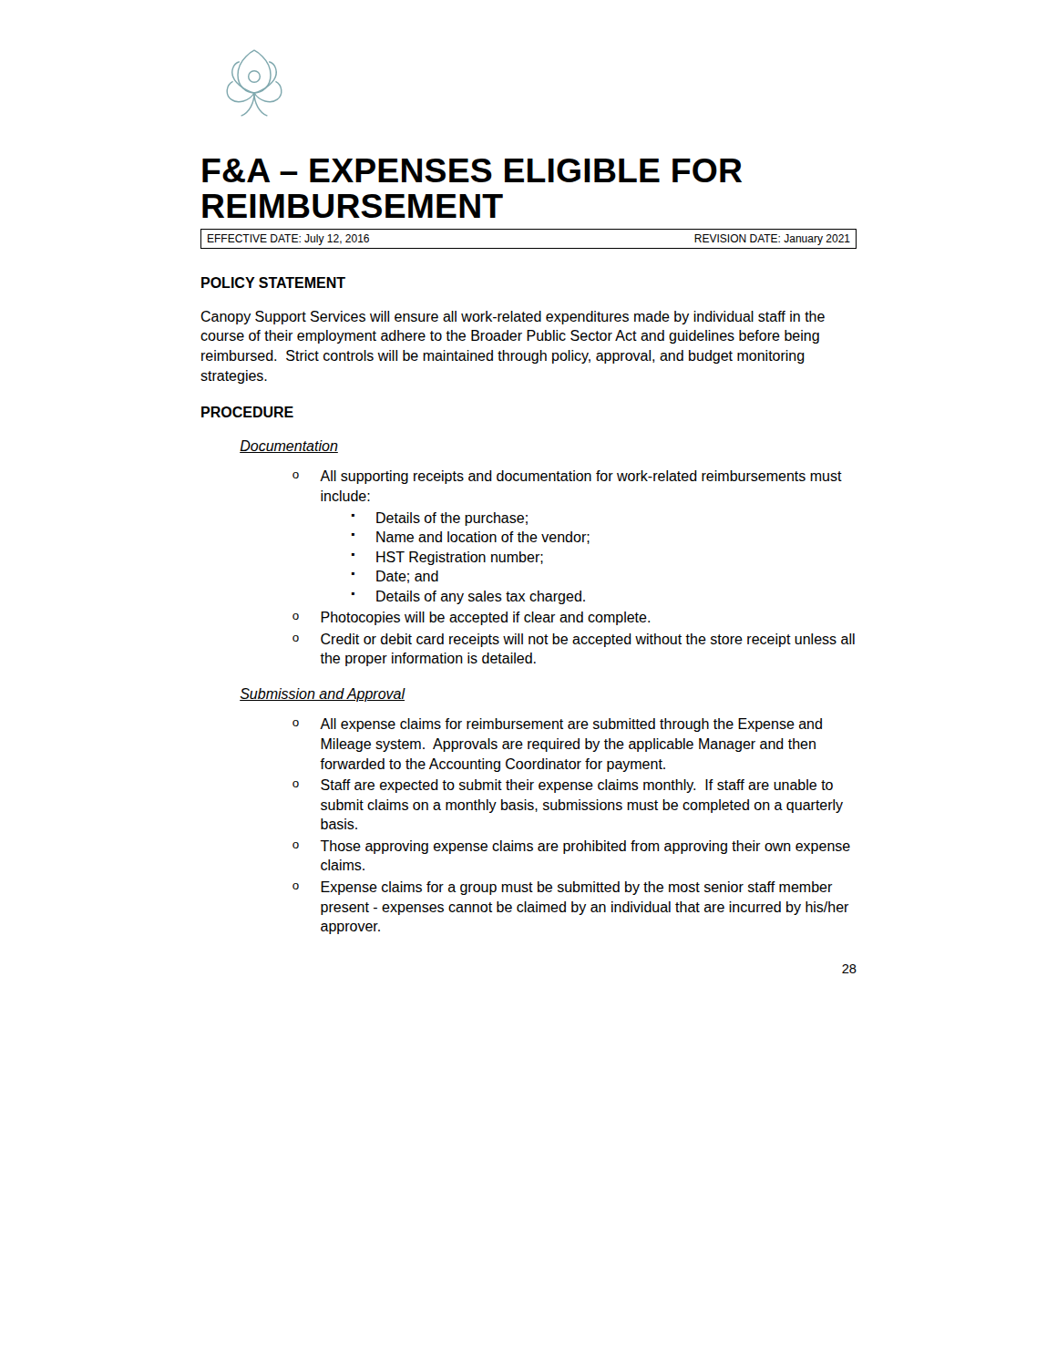F&A – EXPENSES ELIGIBLE FOR REIMBURSEMENT
EFFECTIVE DATE: July 12, 2016 REVISION DATE: January 2021
POLICY STATEMENT
Canopy Support Services will ensure all work-related expenditures made by individual staff in the course of their employment adhere to the Broader Public Sector Act and guidelines before being reimbursed. Strict controls will be maintained through policy, approval, and budget monitoring strategies.
PROCEDURE
Documentation
All supporting receipts and documentation for work-related reimbursements must include:
Details of the purchase;
Name and location of the vendor;
HST Registration number;
Date; and
Details of any sales tax charged.
Photocopies will be accepted if clear and complete.
Credit or debit card receipts will not be accepted without the store receipt unless all the proper information is detailed.
Submission and Approval
All expense claims for reimbursement are submitted through the Expense and Mileage system. Approvals are required by the applicable Manager and then forwarded to the Accounting Coordinator for payment.
Staff are expected to submit their expense claims monthly. If staff are unable to submit claims on a monthly basis, submissions must be completed on a quarterly basis.
Those approving expense claims are prohibited from approving their own expense claims.
Expense claims for a group must be submitted by the most senior staff member present - expenses cannot be claimed by an individual that are incurred by his/her approver.
28